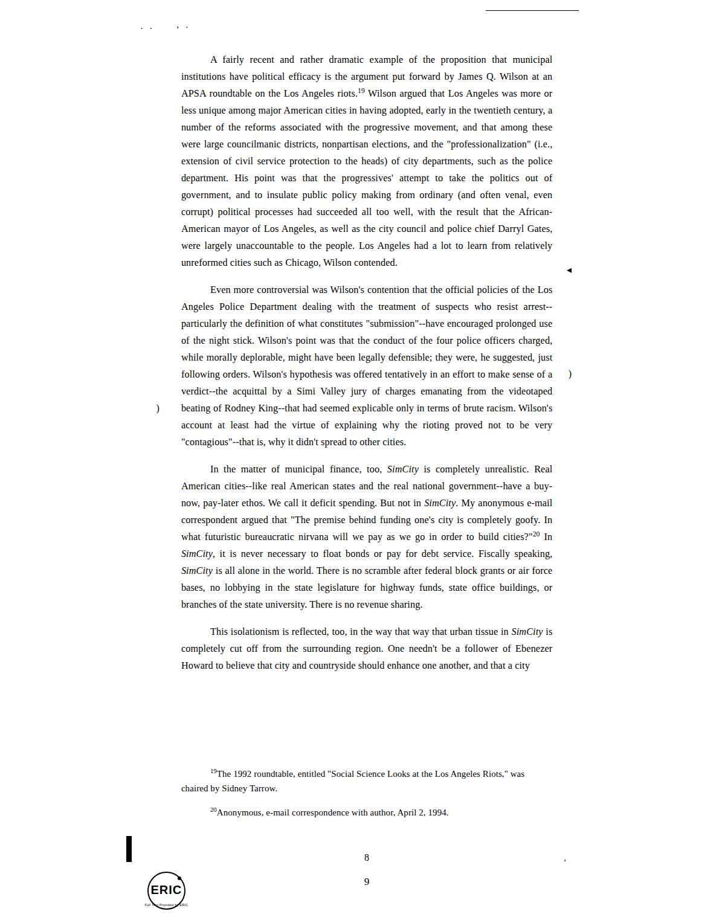. . , .
A fairly recent and rather dramatic example of the proposition that municipal institutions have political efficacy is the argument put forward by James Q. Wilson at an APSA roundtable on the Los Angeles riots.19 Wilson argued that Los Angeles was more or less unique among major American cities in having adopted, early in the twentieth century, a number of the reforms associated with the progressive movement, and that among these were large councilmanic districts, nonpartisan elections, and the "professionalization" (i.e., extension of civil service protection to the heads) of city departments, such as the police department. His point was that the progressives' attempt to take the politics out of government, and to insulate public policy making from ordinary (and often venal, even corrupt) political processes had succeeded all too well, with the result that the African-American mayor of Los Angeles, as well as the city council and police chief Darryl Gates, were largely unaccountable to the people. Los Angeles had a lot to learn from relatively unreformed cities such as Chicago, Wilson contended.
Even more controversial was Wilson's contention that the official policies of the Los Angeles Police Department dealing with the treatment of suspects who resist arrest--particularly the definition of what constitutes "submission"--have encouraged prolonged use of the night stick. Wilson's point was that the conduct of the four police officers charged, while morally deplorable, might have been legally defensible; they were, he suggested, just following orders. Wilson's hypothesis was offered tentatively in an effort to make sense of a verdict--the acquittal by a Simi Valley jury of charges emanating from the videotaped beating of Rodney King--that had seemed explicable only in terms of brute racism. Wilson's account at least had the virtue of explaining why the rioting proved not to be very "contagious"--that is, why it didn't spread to other cities.
In the matter of municipal finance, too, SimCity is completely unrealistic. Real American cities--like real American states and the real national government--have a buy-now, pay-later ethos. We call it deficit spending. But not in SimCity. My anonymous e-mail correspondent argued that "The premise behind funding one's city is completely goofy. In what futuristic bureaucratic nirvana will we pay as we go in order to build cities?"20 In SimCity, it is never necessary to float bonds or pay for debt service. Fiscally speaking, SimCity is all alone in the world. There is no scramble after federal block grants or air force bases, no lobbying in the state legislature for highway funds, state office buildings, or branches of the state university. There is no revenue sharing.
This isolationism is reflected, too, in the way that way that urban tissue in SimCity is completely cut off from the surrounding region. One needn't be a follower of Ebenezer Howard to believe that city and countryside should enhance one another, and that a city
19The 1992 roundtable, entitled "Social Science Looks at the Los Angeles Riots," was chaired by Sidney Tarrow.
20Anonymous, e-mail correspondence with author, April 2, 1994.
8
9
◂
)
)
’
ERIC
Full Text Provided by ERIC